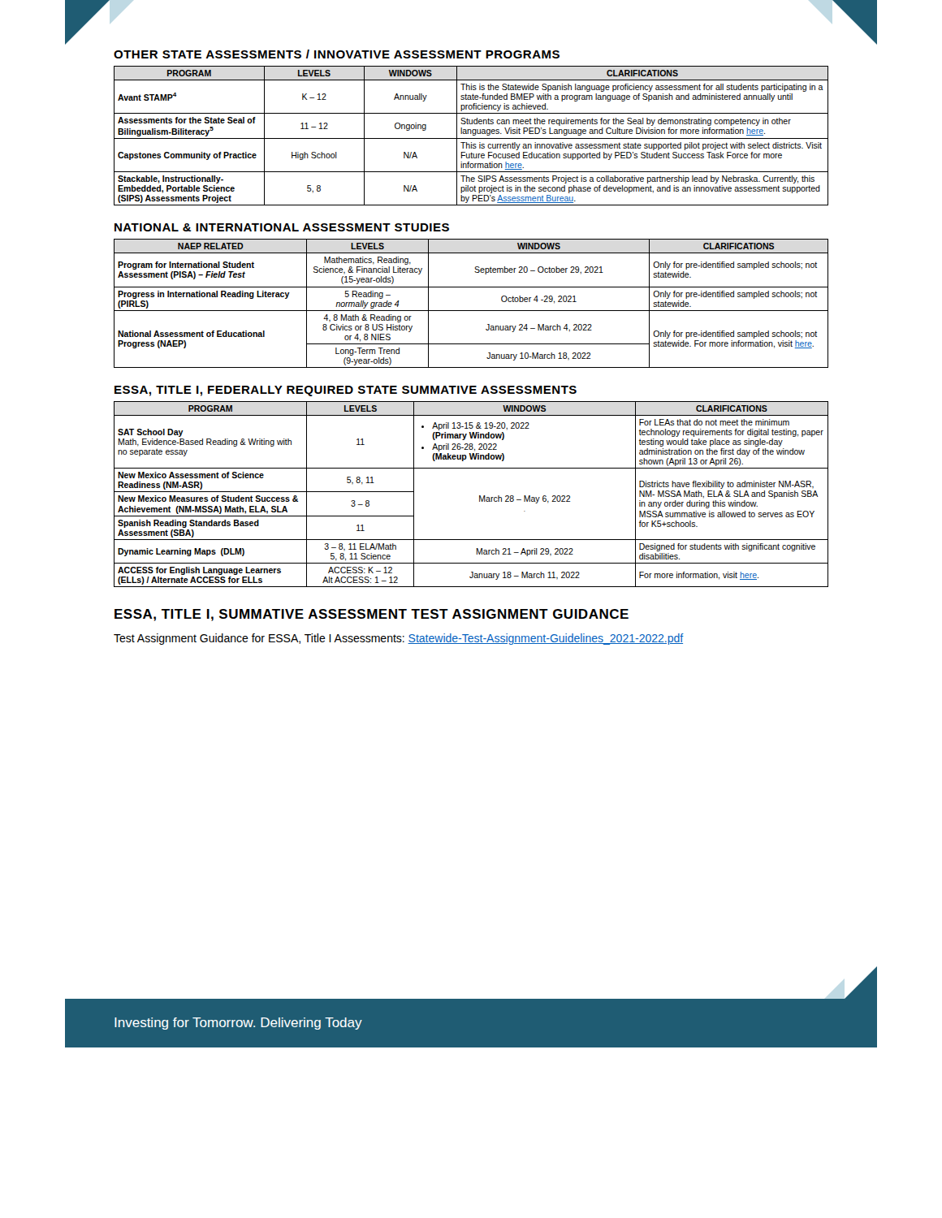Other State Assessments / Innovative Assessment Programs
| PROGRAM | LEVELS | WINDOWS | CLARIFICATIONS |
| --- | --- | --- | --- |
| Avant STAMP 4 | K – 12 | Annually | This is the Statewide Spanish language proficiency assessment for all students participating in a state-funded BMEP with a program language of Spanish and administered annually until proficiency is achieved. |
| Assessments for the State Seal of Bilingualism-Biliteracy 5 | 11 – 12 | Ongoing | Students can meet the requirements for the Seal by demonstrating competency in other languages. Visit PED’s Language and Culture Division for more information here . |
| Capstones Community of Practice | High School | N/A | This is currently an innovative assessment state supported pilot project with select districts. Visit Future Focused Education supported by PED’s Student Success Task Force for more information here . |
| Stackable, Instructionally-Embedded, Portable Science (SIPS) Assessments Project | 5, 8 | N/A | The SIPS Assessments Project is a collaborative partnership lead by Nebraska. Currently, this pilot project is in the second phase of development, and is an innovative assessment supported by PED’s Assessment Bureau . |
National & International Assessment Studies
| NAEP RELATED | LEVELS | WINDOWS | CLARIFICATIONS |
| --- | --- | --- | --- |
| Program for International Student Assessment (PISA) – Field Test | Mathematics, Reading, Science, & Financial Literacy (15-year-olds) | September 20 – October 29, 2021 | Only for pre-identified sampled schools; not statewide. |
| Progress in International Reading Literacy (PIRLS) | 5 Reading – normally grade 4 | October 4 -29, 2021 | Only for pre-identified sampled schools; not statewide. |
| National Assessment of Educational Progress (NAEP) | 4, 8 Math & Reading or 8 Civics or 8 US History or 4, 8 NIES | January 24 – March 4, 2022 | Only for pre-identified sampled schools; not statewide. For more information, visit here . |
| Long-Term Trend (9-year-olds) | January 10-March 18, 2022 |
ESSA, Title I, Federally Required State Summative Assessments
| PROGRAM | LEVELS | WINDOWS | CLARIFICATIONS |
| --- | --- | --- | --- |
| SAT School Day Math, Evidence-Based Reading & Writing with no separate essay | 11 | April 13-15 & 19-20, 2022 (Primary Window) April 26-28, 2022 (Makeup Window) | For LEAs that do not meet the minimum technology requirements for digital testing, paper testing would take place as single-day administration on the first day of the window shown (April 13 or April 26). |
| New Mexico Assessment of Science Readiness (NM-ASR) | 5, 8, 11 | March 28 – May 6, 2022 . | Districts have flexibility to administer NM-ASR, NM- MSSA Math, ELA & SLA and Spanish SBA in any order during this window. MSSA summative is allowed to serves as EOY for K5+schools. |
| New Mexico Measures of Student Success & Achievement (NM-MSSA) Math, ELA, SLA | 3 – 8 |
| Spanish Reading Standards Based Assessment (SBA) | 11 |
| Dynamic Learning Maps (DLM) | 3 – 8, 11 ELA/Math 5, 8, 11 Science | March 21 – April 29, 2022 | Designed for students with significant cognitive disabilities. |
| ACCESS for English Language Learners (ELLs) / Alternate ACCESS for ELLs | ACCESS: K – 12 Alt ACCESS: 1 – 12 | January 18 – March 11, 2022 | For more information, visit here . |
ESSA, Title I, Summative Assessment Test Assignment Guidance
Test Assignment Guidance for ESSA, Title I Assessments: Statewide-Test-Assignment-Guidelines_2021-2022.pdf
Investing for Tomorrow. Delivering Today